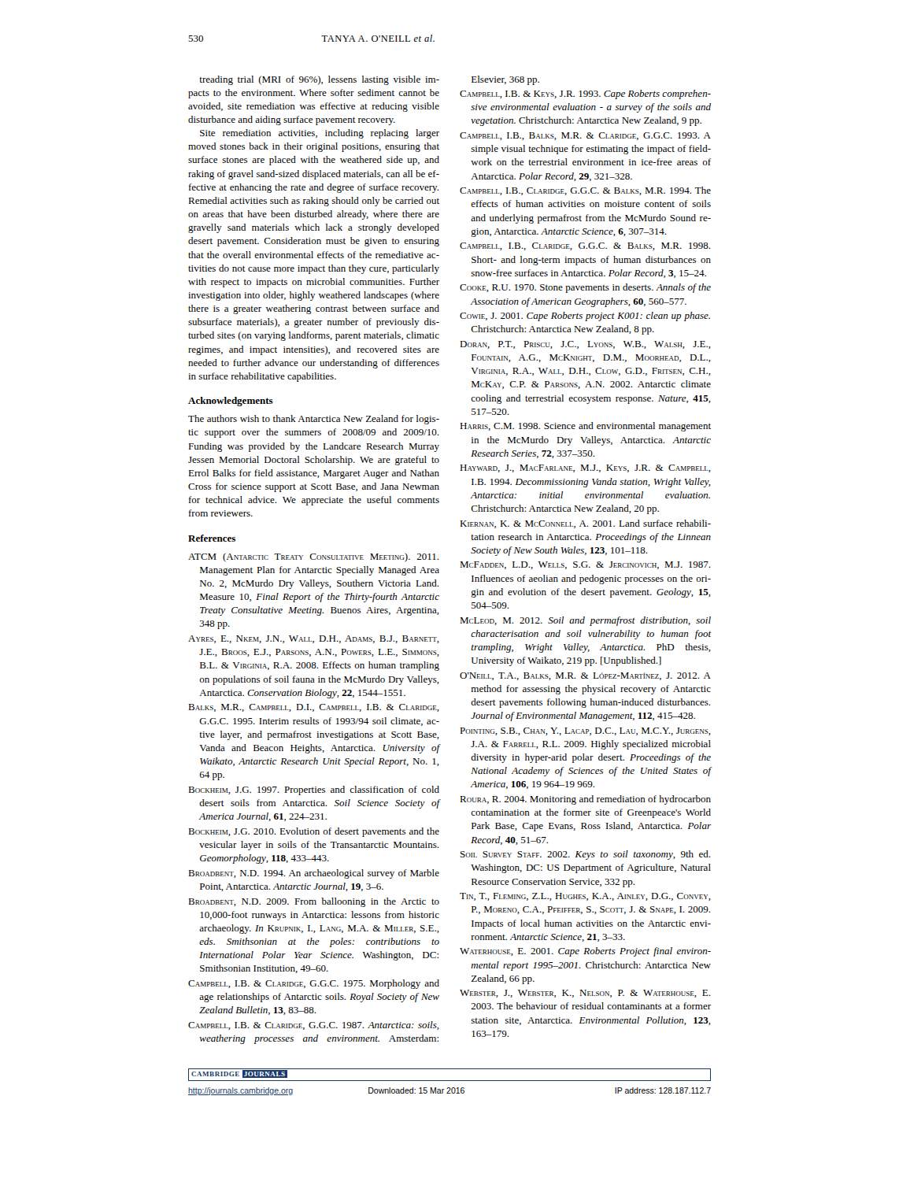530 TANYA A. O'NEILL et al.
treading trial (MRI of 96%), lessens lasting visible impacts to the environment. Where softer sediment cannot be avoided, site remediation was effective at reducing visible disturbance and aiding surface pavement recovery.
Site remediation activities, including replacing larger moved stones back in their original positions, ensuring that surface stones are placed with the weathered side up, and raking of gravel sand-sized displaced materials, can all be effective at enhancing the rate and degree of surface recovery. Remedial activities such as raking should only be carried out on areas that have been disturbed already, where there are gravelly sand materials which lack a strongly developed desert pavement. Consideration must be given to ensuring that the overall environmental effects of the remediative activities do not cause more impact than they cure, particularly with respect to impacts on microbial communities. Further investigation into older, highly weathered landscapes (where there is a greater weathering contrast between surface and subsurface materials), a greater number of previously disturbed sites (on varying landforms, parent materials, climatic regimes, and impact intensities), and recovered sites are needed to further advance our understanding of differences in surface rehabilitative capabilities.
Acknowledgements
The authors wish to thank Antarctica New Zealand for logistic support over the summers of 2008/09 and 2009/10. Funding was provided by the Landcare Research Murray Jessen Memorial Doctoral Scholarship. We are grateful to Errol Balks for field assistance, Margaret Auger and Nathan Cross for science support at Scott Base, and Jana Newman for technical advice. We appreciate the useful comments from reviewers.
References
ATCM (Antarctic Treaty Consultative Meeting). 2011. Management Plan for Antarctic Specially Managed Area No. 2, McMurdo Dry Valleys, Southern Victoria Land. Measure 10, Final Report of the Thirty-fourth Antarctic Treaty Consultative Meeting. Buenos Aires, Argentina, 348 pp.
Ayres, E., Nkem, J.N., Wall, D.H., Adams, B.J., Barnett, J.E., Broos, E.J., Parsons, A.N., Powers, L.E., Simmons, B.L. & Virginia, R.A. 2008. Effects on human trampling on populations of soil fauna in the McMurdo Dry Valleys, Antarctica. Conservation Biology, 22, 1544–1551.
Balks, M.R., Campbell, D.I., Campbell, I.B. & Claridge, G.G.C. 1995. Interim results of 1993/94 soil climate, active layer, and permafrost investigations at Scott Base, Vanda and Beacon Heights, Antarctica. University of Waikato, Antarctic Research Unit Special Report, No. 1, 64 pp.
Bockheim, J.G. 1997. Properties and classification of cold desert soils from Antarctica. Soil Science Society of America Journal, 61, 224–231.
Bockheim, J.G. 2010. Evolution of desert pavements and the vesicular layer in soils of the Transantarctic Mountains. Geomorphology, 118, 433–443.
Broadbent, N.D. 1994. An archaeological survey of Marble Point, Antarctica. Antarctic Journal, 19, 3–6.
Broadbent, N.D. 2009. From ballooning in the Arctic to 10,000-foot runways in Antarctica: lessons from historic archaeology. In Krupnik, I., Lang, M.A. & Miller, S.E., eds. Smithsonian at the poles: contributions to International Polar Year Science. Washington, DC: Smithsonian Institution, 49–60.
Campbell, I.B. & Claridge, G.G.C. 1975. Morphology and age relationships of Antarctic soils. Royal Society of New Zealand Bulletin, 13, 83–88.
Campbell, I.B. & Claridge, G.G.C. 1987. Antarctica: soils, weathering processes and environment. Amsterdam: Elsevier, 368 pp.
Campbell, I.B. & Keys, J.R. 1993. Cape Roberts comprehensive environmental evaluation - a survey of the soils and vegetation. Christchurch: Antarctica New Zealand, 9 pp.
Campbell, I.B., Balks, M.R. & Claridge, G.G.C. 1993. A simple visual technique for estimating the impact of fieldwork on the terrestrial environment in ice-free areas of Antarctica. Polar Record, 29, 321–328.
Campbell, I.B., Claridge, G.G.C. & Balks, M.R. 1994. The effects of human activities on moisture content of soils and underlying permafrost from the McMurdo Sound region, Antarctica. Antarctic Science, 6, 307–314.
Campbell, I.B., Claridge, G.G.C. & Balks, M.R. 1998. Short- and long-term impacts of human disturbances on snow-free surfaces in Antarctica. Polar Record, 3, 15–24.
Cooke, R.U. 1970. Stone pavements in deserts. Annals of the Association of American Geographers, 60, 560–577.
Cowie, J. 2001. Cape Roberts project K001: clean up phase. Christchurch: Antarctica New Zealand, 8 pp.
Doran, P.T., Priscu, J.C., Lyons, W.B., Walsh, J.E., Fountain, A.G., McKnight, D.M., Moorhead, D.L., Virginia, R.A., Wall, D.H., Clow, G.D., Fritsen, C.H., McKay, C.P. & Parsons, A.N. 2002. Antarctic climate cooling and terrestrial ecosystem response. Nature, 415, 517–520.
Harris, C.M. 1998. Science and environmental management in the McMurdo Dry Valleys, Antarctica. Antarctic Research Series, 72, 337–350.
Hayward, J., MacFarlane, M.J., Keys, J.R. & Campbell, I.B. 1994. Decommissioning Vanda station, Wright Valley, Antarctica: initial environmental evaluation. Christchurch: Antarctica New Zealand, 20 pp.
Kiernan, K. & McConnell, A. 2001. Land surface rehabilitation research in Antarctica. Proceedings of the Linnean Society of New South Wales, 123, 101–118.
McFadden, L.D., Wells, S.G. & Jercinovich, M.J. 1987. Influences of aeolian and pedogenic processes on the origin and evolution of the desert pavement. Geology, 15, 504–509.
McLeod, M. 2012. Soil and permafrost distribution, soil characterisation and soil vulnerability to human foot trampling, Wright Valley, Antarctica. PhD thesis, University of Waikato, 219 pp. [Unpublished.]
O'Neill, T.A., Balks, M.R. & López-Martínez, J. 2012. A method for assessing the physical recovery of Antarctic desert pavements following human-induced disturbances. Journal of Environmental Management, 112, 415–428.
Pointing, S.B., Chan, Y., Lacap, D.C., Lau, M.C.Y., Jurgens, J.A. & Farrell, R.L. 2009. Highly specialized microbial diversity in hyper-arid polar desert. Proceedings of the National Academy of Sciences of the United States of America, 106, 19 964–19 969.
Roura, R. 2004. Monitoring and remediation of hydrocarbon contamination at the former site of Greenpeace's World Park Base, Cape Evans, Ross Island, Antarctica. Polar Record, 40, 51–67.
Soil Survey Staff. 2002. Keys to soil taxonomy, 9th ed. Washington, DC: US Department of Agriculture, Natural Resource Conservation Service, 332 pp.
Tin, T., Fleming, Z.L., Hughes, K.A., Ainley, D.G., Convey, P., Moreno, C.A., Pfeiffer, S., Scott, J. & Snape, I. 2009. Impacts of local human activities on the Antarctic environment. Antarctic Science, 21, 3–33.
Waterhouse, E. 2001. Cape Roberts Project final environmental report 1995–2001. Christchurch: Antarctica New Zealand, 66 pp.
Webster, J., Webster, K., Nelson, P. & Waterhouse, E. 2003. The behaviour of residual contaminants at a former station site, Antarctica. Environmental Pollution, 123, 163–179.
CAMBRIDGE JOURNALS
http://journals.cambridge.org Downloaded: 15 Mar 2016 IP address: 128.187.112.7